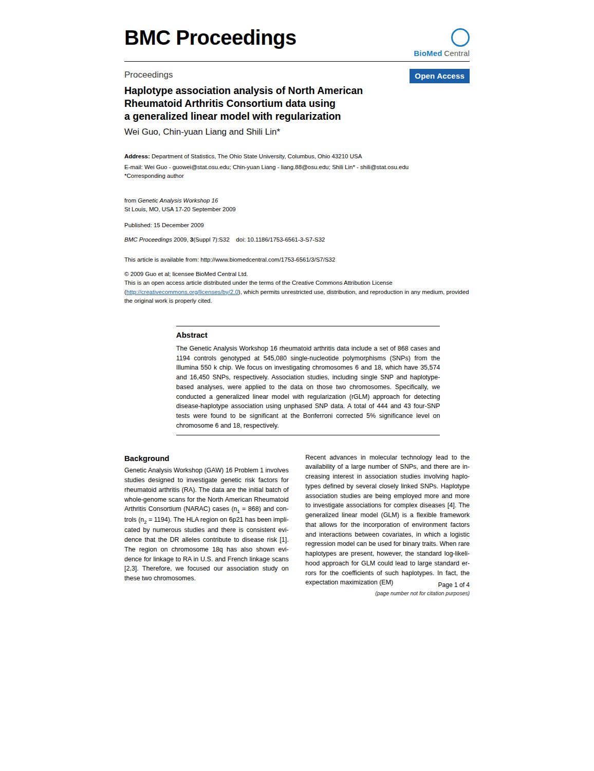BMC Proceedings
BioMed Central
Proceedings
Open Access
Haplotype association analysis of North American
Rheumatoid Arthritis Consortium data using
a generalized linear model with regularization
Wei Guo, Chin-yuan Liang and Shili Lin*
Address: Department of Statistics, The Ohio State University, Columbus, Ohio 43210 USA
E-mail: Wei Guo - guowei@stat.osu.edu; Chin-yuan Liang - liang.88@osu.edu; Shili Lin* - shili@stat.osu.edu
*Corresponding author
from Genetic Analysis Workshop 16
St Louis, MO, USA 17-20 September 2009
Published: 15 December 2009
BMC Proceedings 2009, 3(Suppl 7):S32 doi: 10.1186/1753-6561-3-S7-S32
This article is available from: http://www.biomedcentral.com/1753-6561/3/S7/S32
© 2009 Guo et al; licensee BioMed Central Ltd.
This is an open access article distributed under the terms of the Creative Commons Attribution License (http://creativecommons.org/licenses/by/2.0), which permits unrestricted use, distribution, and reproduction in any medium, provided the original work is properly cited.
Abstract
The Genetic Analysis Workshop 16 rheumatoid arthritis data include a set of 868 cases and 1194 controls genotyped at 545,080 single-nucleotide polymorphisms (SNPs) from the Illumina 550 k chip. We focus on investigating chromosomes 6 and 18, which have 35,574 and 16,450 SNPs, respectively. Association studies, including single SNP and haplotype-based analyses, were applied to the data on those two chromosomes. Specifically, we conducted a generalized linear model with regularization (rGLM) approach for detecting disease-haplotype association using unphased SNP data. A total of 444 and 43 four-SNP tests were found to be significant at the Bonferroni corrected 5% significance level on chromosome 6 and 18, respectively.
Background
Genetic Analysis Workshop (GAW) 16 Problem 1 involves studies designed to investigate genetic risk factors for rheumatoid arthritis (RA). The data are the initial batch of whole-genome scans for the North American Rheumatoid Arthritis Consortium (NARAC) cases (n1 = 868) and controls (n2 = 1194). The HLA region on 6p21 has been implicated by numerous studies and there is consistent evidence that the DR alleles contribute to disease risk [1]. The region on chromosome 18q has also shown evidence for linkage to RA in U.S. and French linkage scans [2,3]. Therefore, we focused our association study on these two chromosomes.
Recent advances in molecular technology lead to the availability of a large number of SNPs, and there are increasing interest in association studies involving haplotypes defined by several closely linked SNPs. Haplotype association studies are being employed more and more to investigate associations for complex diseases [4]. The generalized linear model (GLM) is a flexible framework that allows for the incorporation of environment factors and interactions between covariates, in which a logistic regression model can be used for binary traits. When rare haplotypes are present, however, the standard log-likelihood approach for GLM could lead to large standard errors for the coefficients of such haplotypes. In fact, the expectation maximization (EM)
Page 1 of 4
(page number not for citation purposes)